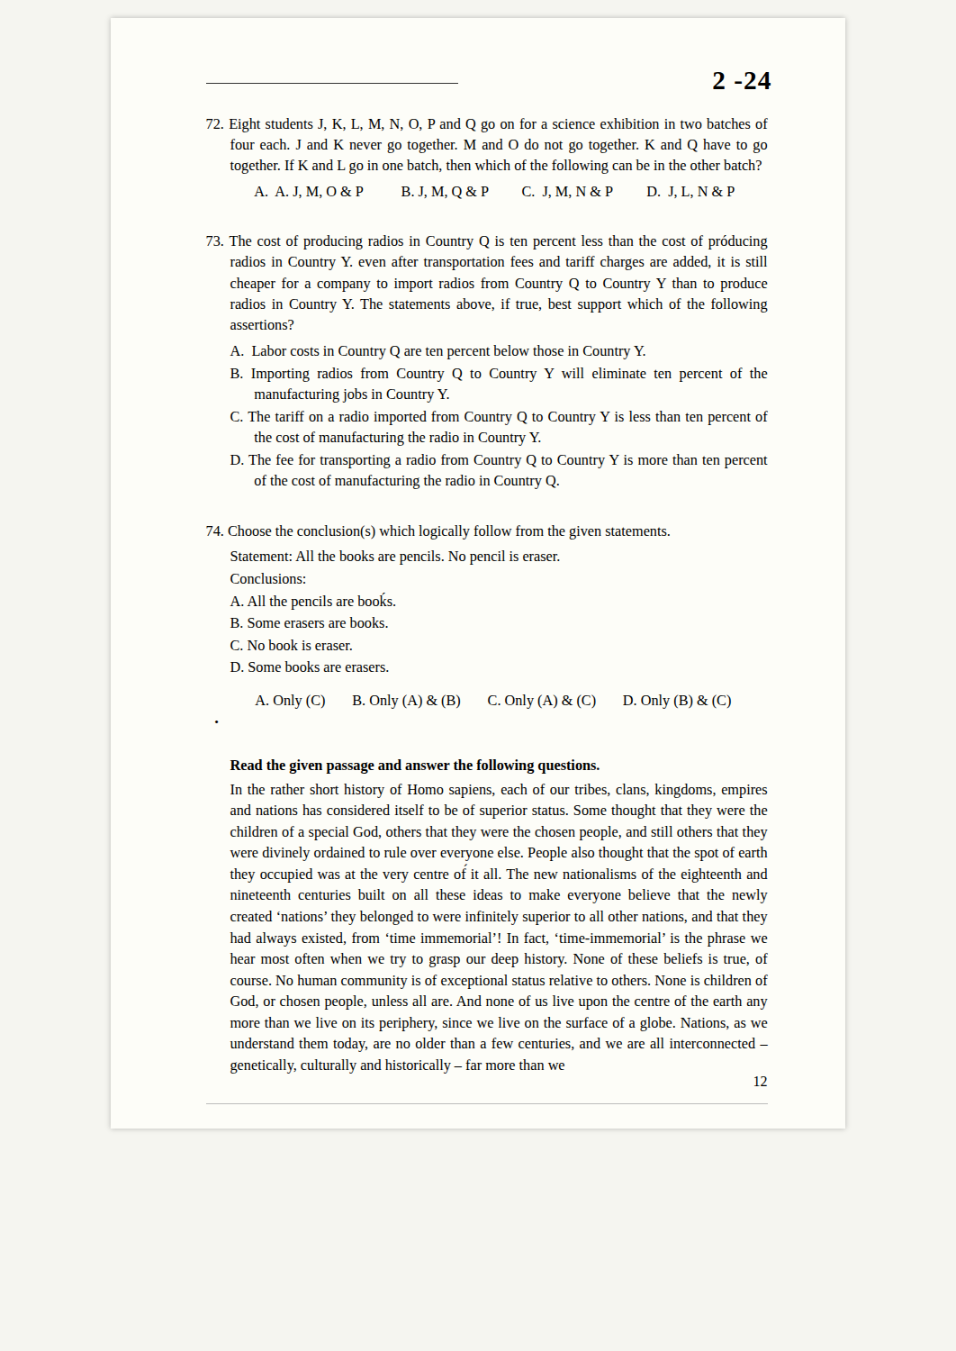2 -24
72. Eight students J, K, L, M, N, O, P and Q go on for a science exhibition in two batches of four each. J and K never go together. M and O do not go together. K and Q have to go together. If K and L go in one batch, then which of the following can be in the other batch?
| A. A. J, M, O & P | B. J, M, Q & P | C. J, M, N & P | D. J, L, N & P |
73. The cost of producing radios in Country Q is ten percent less than the cost of próducing radios in Country Y. even after transportation fees and tariff charges are added, it is still cheaper for a company to import radios from Country Q to Country Y than to produce radios in Country Y. The statements above, if true, best support which of the following assertions?
A. Labor costs in Country Q are ten percent below those in Country Y.
B. Importing radios from Country Q to Country Y will eliminate ten percent of the manufacturing jobs in Country Y.
C. The tariff on a radio imported from Country Q to Country Y is less than ten percent of the cost of manufacturing the radio in Country Y.
D. The fee for transporting a radio from Country Q to Country Y is more than ten percent of the cost of manufacturing the radio in Country Q.
74. Choose the conclusion(s) which logically follow from the given statements.
Statement: All the books are pencils. No pencil is eraser.
Conclusions:
A. All the pencils are booḱs.
B. Some erasers are books.
C. No book is eraser.
D. Some books are erasers.
| A. Only (C) | B. Only (A) & (B) | C. Only (A) & (C) | D. Only (B) & (C) |
•
Read the given passage and answer the following questions.
In the rather short history of Homo sapiens, each of our tribes, clans, kingdoms, empires and nations has considered itself to be of superior status. Some thought that they were the children of a special God, others that they were the chosen people, and still others that they were divinely ordained to rule over everyone else. People also thought that the spot of earth they occupied was at the very centre of́ it all. The new nationalisms of the eighteenth and nineteenth centuries built on all these ideas to make everyone believe that the newly created ‘nations’ they belonged to were infinitely superior to all other nations, and that they had always existed, from ‘time immemorial’! In fact, ‘time-immemorial’ is the phrase we hear most often when we try to grasp our deep history. None of these beliefs is true, of course. No human community is of exceptional status relative to others. None is children of God, or chosen people, unless all are. And none of us live upon the centre of the earth any more than we live on its periphery, since we live on the surface of a globe. Nations, as we understand them today, are no older than a few centuries, and we are all interconnected – genetically, culturally and historically – far more than we
12